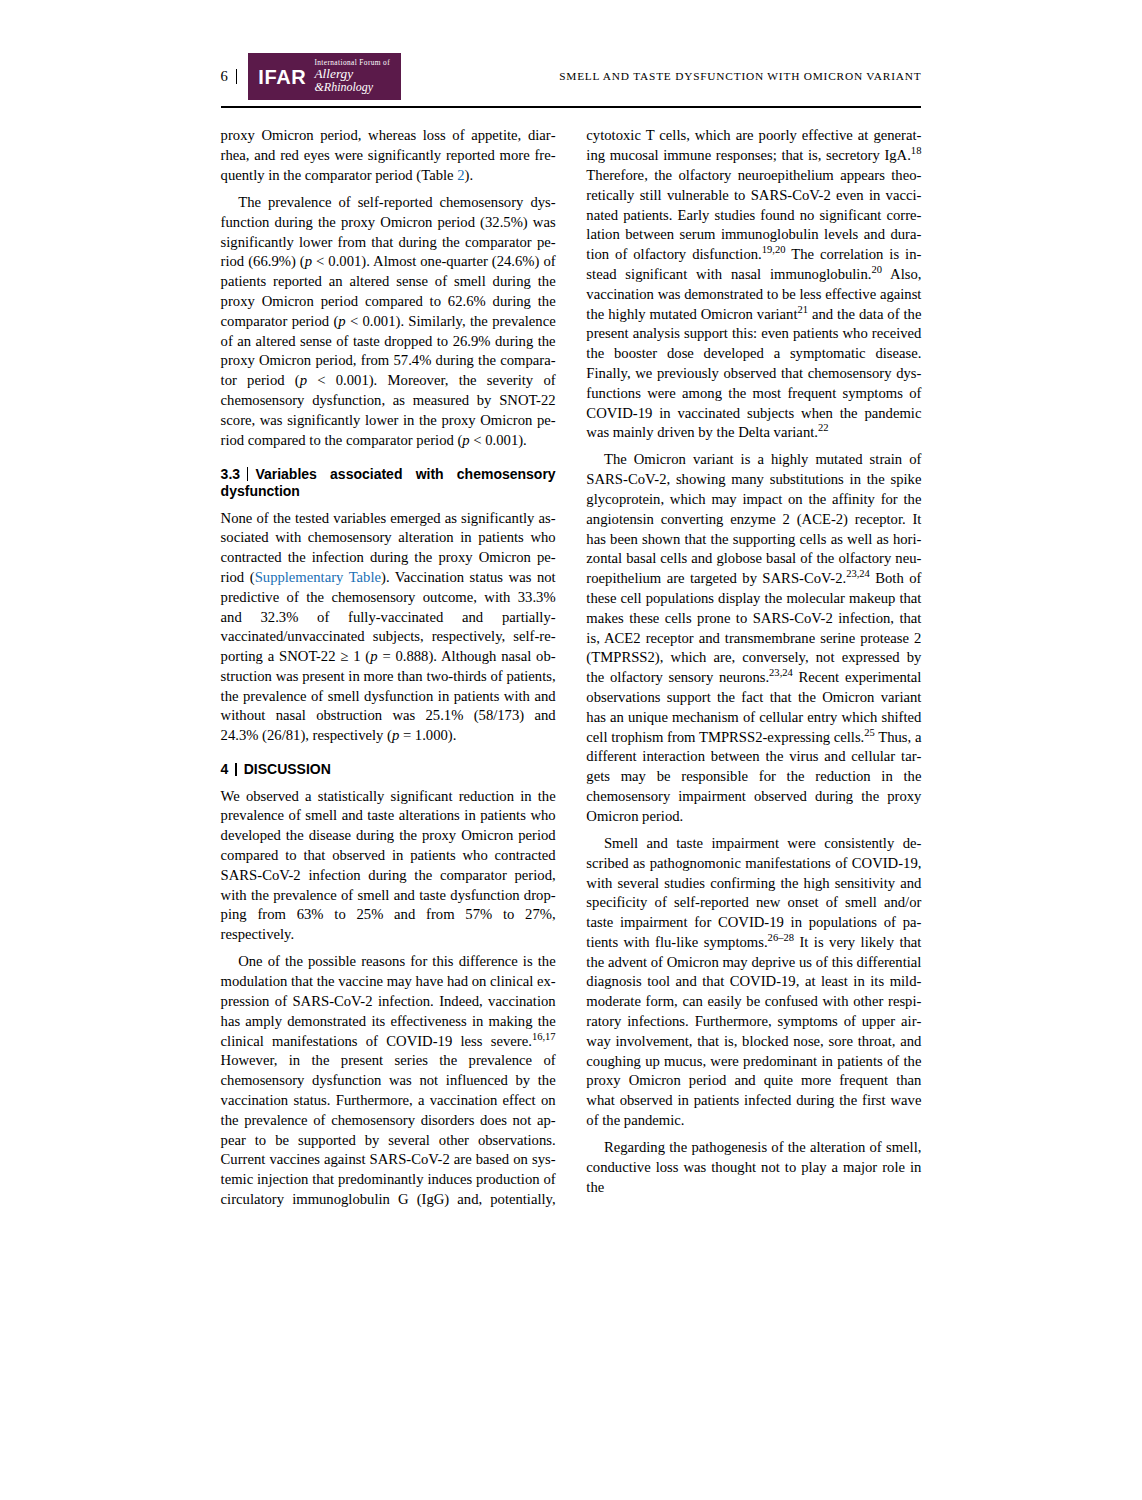6 IFAR International Forum of Allergy &Rhinology
Smell and taste dysfunction with Omicron variant
proxy Omicron period, whereas loss of appetite, diarrhea, and red eyes were significantly reported more frequently in the comparator period (Table 2).
The prevalence of self-reported chemosensory dysfunction during the proxy Omicron period (32.5%) was significantly lower from that during the comparator period (66.9%) (p < 0.001). Almost one-quarter (24.6%) of patients reported an altered sense of smell during the proxy Omicron period compared to 62.6% during the comparator period (p < 0.001). Similarly, the prevalence of an altered sense of taste dropped to 26.9% during the proxy Omicron period, from 57.4% during the comparator period (p < 0.001). Moreover, the severity of chemosensory dysfunction, as measured by SNOT-22 score, was significantly lower in the proxy Omicron period compared to the comparator period (p < 0.001).
3.3 Variables associated with chemosensory dysfunction
None of the tested variables emerged as significantly associated with chemosensory alteration in patients who contracted the infection during the proxy Omicron period (Supplementary Table). Vaccination status was not predictive of the chemosensory outcome, with 33.3% and 32.3% of fully-vaccinated and partially-vaccinated/unvaccinated subjects, respectively, self-reporting a SNOT-22 ≥ 1 (p = 0.888). Although nasal obstruction was present in more than two-thirds of patients, the prevalence of smell dysfunction in patients with and without nasal obstruction was 25.1% (58/173) and 24.3% (26/81), respectively (p = 1.000).
4 DISCUSSION
We observed a statistically significant reduction in the prevalence of smell and taste alterations in patients who developed the disease during the proxy Omicron period compared to that observed in patients who contracted SARS-CoV-2 infection during the comparator period, with the prevalence of smell and taste dysfunction dropping from 63% to 25% and from 57% to 27%, respectively.
One of the possible reasons for this difference is the modulation that the vaccine may have had on clinical expression of SARS-CoV-2 infection. Indeed, vaccination has amply demonstrated its effectiveness in making the clinical manifestations of COVID-19 less severe.16,17 However, in the present series the prevalence of chemosensory dysfunction was not influenced by the vaccination status. Furthermore, a vaccination effect on the prevalence of chemosensory disorders does not appear to be supported by several other observations. Current vaccines against SARS-CoV-2 are based on systemic injection that predominantly induces production of circulatory immunoglobulin G (IgG) and, potentially, cytotoxic T cells, which are poorly effective at generating mucosal immune responses; that is, secretory IgA.18 Therefore, the olfactory neuroepithelium appears theoretically still vulnerable to SARS-CoV-2 even in vaccinated patients. Early studies found no significant correlation between serum immunoglobulin levels and duration of olfactory disfunction.19,20 The correlation is instead significant with nasal immunoglobulin.20 Also, vaccination was demonstrated to be less effective against the highly mutated Omicron variant21 and the data of the present analysis support this: even patients who received the booster dose developed a symptomatic disease. Finally, we previously observed that chemosensory dysfunctions were among the most frequent symptoms of COVID-19 in vaccinated subjects when the pandemic was mainly driven by the Delta variant.22
The Omicron variant is a highly mutated strain of SARS-CoV-2, showing many substitutions in the spike glycoprotein, which may impact on the affinity for the angiotensin converting enzyme 2 (ACE-2) receptor. It has been shown that the supporting cells as well as horizontal basal cells and globose basal of the olfactory neuroepithelium are targeted by SARS-CoV-2.23,24 Both of these cell populations display the molecular makeup that makes these cells prone to SARS-CoV-2 infection, that is, ACE2 receptor and transmembrane serine protease 2 (TMPRSS2), which are, conversely, not expressed by the olfactory sensory neurons.23,24 Recent experimental observations support the fact that the Omicron variant has an unique mechanism of cellular entry which shifted cell trophism from TMPRSS2-expressing cells.25 Thus, a different interaction between the virus and cellular targets may be responsible for the reduction in the chemosensory impairment observed during the proxy Omicron period.
Smell and taste impairment were consistently described as pathognomonic manifestations of COVID-19, with several studies confirming the high sensitivity and specificity of self-reported new onset of smell and/or taste impairment for COVID-19 in populations of patients with flu-like symptoms.26–28 It is very likely that the advent of Omicron may deprive us of this differential diagnosis tool and that COVID-19, at least in its mild-moderate form, can easily be confused with other respiratory infections. Furthermore, symptoms of upper airway involvement, that is, blocked nose, sore throat, and coughing up mucus, were predominant in patients of the proxy Omicron period and quite more frequent than what observed in patients infected during the first wave of the pandemic.
Regarding the pathogenesis of the alteration of smell, conductive loss was thought not to play a major role in the